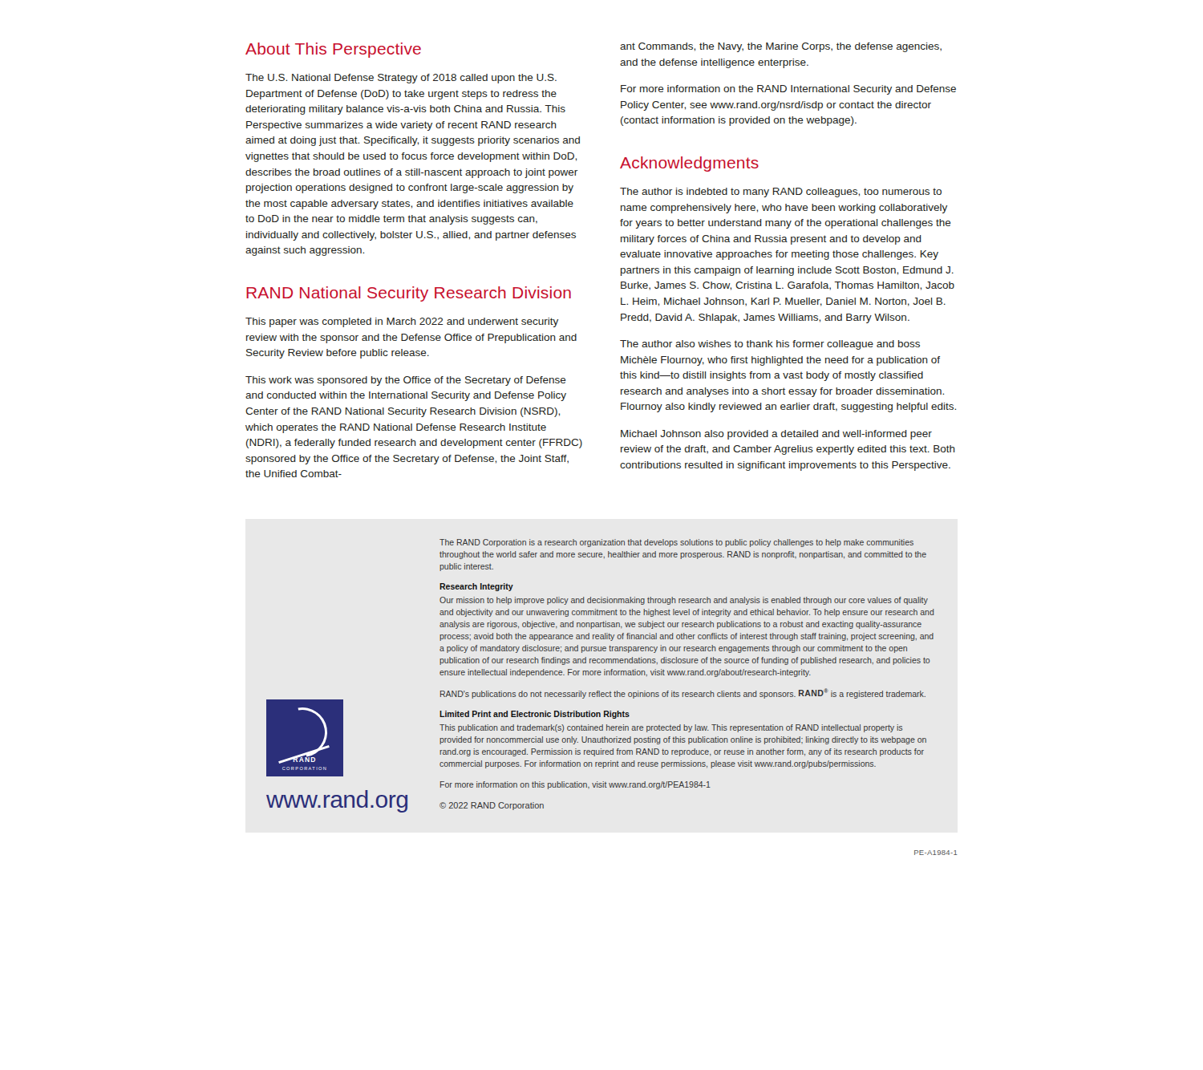About This Perspective
The U.S. National Defense Strategy of 2018 called upon the U.S. Department of Defense (DoD) to take urgent steps to redress the deteriorating military balance vis-a-vis both China and Russia. This Perspective summarizes a wide variety of recent RAND research aimed at doing just that. Specifically, it suggests priority scenarios and vignettes that should be used to focus force development within DoD, describes the broad outlines of a still-nascent approach to joint power projection operations designed to confront large-scale aggression by the most capable adversary states, and identifies initiatives available to DoD in the near to middle term that analysis suggests can, individually and collectively, bolster U.S., allied, and partner defenses against such aggression.
RAND National Security Research Division
This paper was completed in March 2022 and underwent security review with the sponsor and the Defense Office of Prepublication and Security Review before public release.
This work was sponsored by the Office of the Secretary of Defense and conducted within the International Security and Defense Policy Center of the RAND National Security Research Division (NSRD), which operates the RAND National Defense Research Institute (NDRI), a federally funded research and development center (FFRDC) sponsored by the Office of the Secretary of Defense, the Joint Staff, the Unified Combat-
ant Commands, the Navy, the Marine Corps, the defense agencies, and the defense intelligence enterprise.
For more information on the RAND International Security and Defense Policy Center, see www.rand.org/nsrd/isdp or contact the director (contact information is provided on the webpage).
Acknowledgments
The author is indebted to many RAND colleagues, too numerous to name comprehensively here, who have been working collaboratively for years to better understand many of the operational challenges the military forces of China and Russia present and to develop and evaluate innovative approaches for meeting those challenges. Key partners in this campaign of learning include Scott Boston, Edmund J. Burke, James S. Chow, Cristina L. Garafola, Thomas Hamilton, Jacob L. Heim, Michael Johnson, Karl P. Mueller, Daniel M. Norton, Joel B. Predd, David A. Shlapak, James Williams, and Barry Wilson.
The author also wishes to thank his former colleague and boss Michèle Flournoy, who first highlighted the need for a publication of this kind—to distill insights from a vast body of mostly classified research and analyses into a short essay for broader dissemination. Flournoy also kindly reviewed an earlier draft, suggesting helpful edits.
Michael Johnson also provided a detailed and well-informed peer review of the draft, and Camber Agrelius expertly edited this text. Both contributions resulted in significant improvements to this Perspective.
RANDCORPORATION
www.rand.org
The RAND Corporation is a research organization that develops solutions to public policy challenges to help make communities throughout the world safer and more secure, healthier and more prosperous. RAND is nonprofit, nonpartisan, and committed to the public interest.
Research Integrity Our mission to help improve policy and decisionmaking through research and analysis is enabled through our core values of quality and objectivity and our unwavering commitment to the highest level of integrity and ethical behavior. To help ensure our research and analysis are rigorous, objective, and nonpartisan, we subject our research publications to a robust and exacting quality-assurance process; avoid both the appearance and reality of financial and other conflicts of interest through staff training, project screening, and a policy of mandatory disclosure; and pursue transparency in our research engagements through our commitment to the open publication of our research findings and recommendations, disclosure of the source of funding of published research, and policies to ensure intellectual independence. For more information, visit www.rand.org/about/research-integrity.
RAND's publications do not necessarily reflect the opinions of its research clients and sponsors. RAND® is a registered trademark.
Limited Print and Electronic Distribution Rights This publication and trademark(s) contained herein are protected by law. This representation of RAND intellectual property is provided for noncommercial use only. Unauthorized posting of this publication online is prohibited; linking directly to its webpage on rand.org is encouraged. Permission is required from RAND to reproduce, or reuse in another form, any of its research products for commercial purposes. For information on reprint and reuse permissions, please visit www.rand.org/pubs/permissions.
For more information on this publication, visit www.rand.org/t/PEA1984-1
© 2022 RAND Corporation
PE-A1984-1